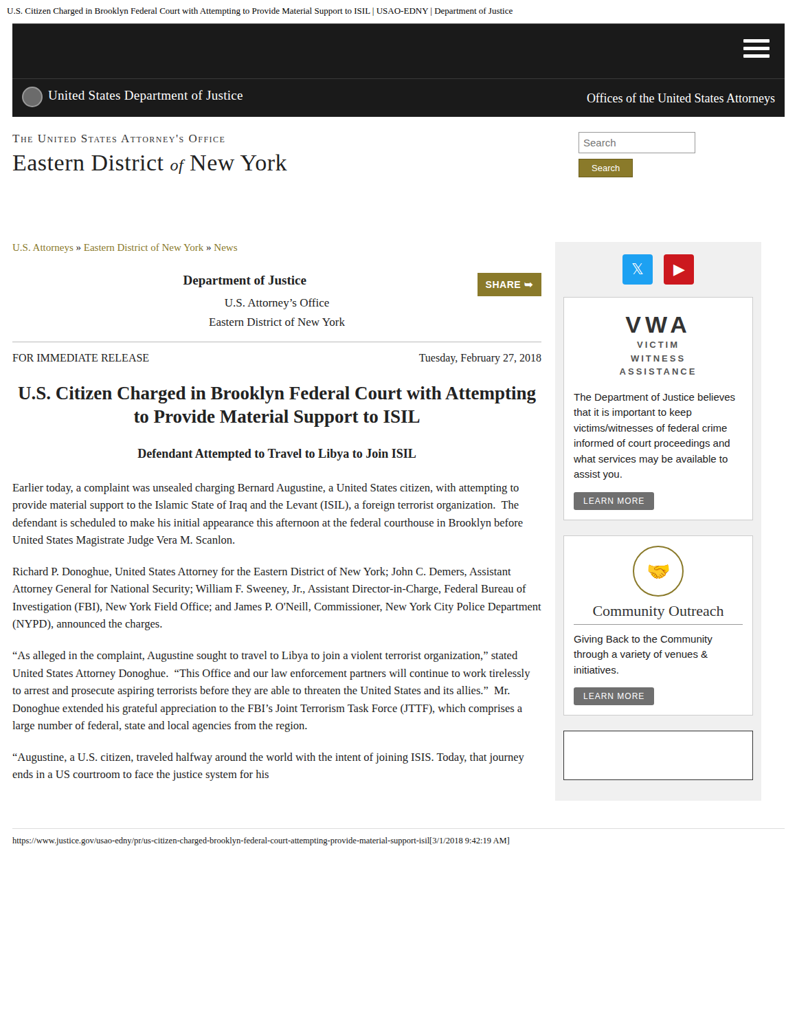U.S. Citizen Charged in Brooklyn Federal Court with Attempting to Provide Material Support to ISIL | USAO-EDNY | Department of Justice
United States Department of Justice
Offices of the United States Attorneys
The United States Attorney's Office
Eastern District of New York
Search Search
U.S. Attorneys » Eastern District of New York » News
SHARE ➥
Department of Justice
U.S. Attorney’s Office
Eastern District of New York
FOR IMMEDIATE RELEASE Tuesday, February 27, 2018
U.S. Citizen Charged in Brooklyn Federal Court with Attempting to Provide Material Support to ISIL
Defendant Attempted to Travel to Libya to Join ISIL
Earlier today, a complaint was unsealed charging Bernard Augustine, a United States citizen, with attempting to provide material support to the Islamic State of Iraq and the Levant (ISIL), a foreign terrorist organization. The defendant is scheduled to make his initial appearance this afternoon at the federal courthouse in Brooklyn before United States Magistrate Judge Vera M. Scanlon.
Richard P. Donoghue, United States Attorney for the Eastern District of New York; John C. Demers, Assistant Attorney General for National Security; William F. Sweeney, Jr., Assistant Director-in-Charge, Federal Bureau of Investigation (FBI), New York Field Office; and James P. O'Neill, Commissioner, New York City Police Department (NYPD), announced the charges.
“As alleged in the complaint, Augustine sought to travel to Libya to join a violent terrorist organization,” stated United States Attorney Donoghue. “This Office and our law enforcement partners will continue to work tirelessly to arrest and prosecute aspiring terrorists before they are able to threaten the United States and its allies.” Mr. Donoghue extended his grateful appreciation to the FBI’s Joint Terrorism Task Force (JTTF), which comprises a large number of federal, state and local agencies from the region.
“Augustine, a U.S. citizen, traveled halfway around the world with the intent of joining ISIS. Today, that journey ends in a US courtroom to face the justice system for his
𝕏 ▶
VWA
VICTIM
WITNESS
ASSISTANCE
The Department of Justice believes that it is important to keep victims/witnesses of federal crime informed of court proceedings and what services may be available to assist you.
LEARN MORE
Community Outreach
Giving Back to the Community through a variety of venues & initiatives.
LEARN MORE
https://www.justice.gov/usao-edny/pr/us-citizen-charged-brooklyn-federal-court-attempting-provide-material-support-isil[3/1/2018 9:42:19 AM]